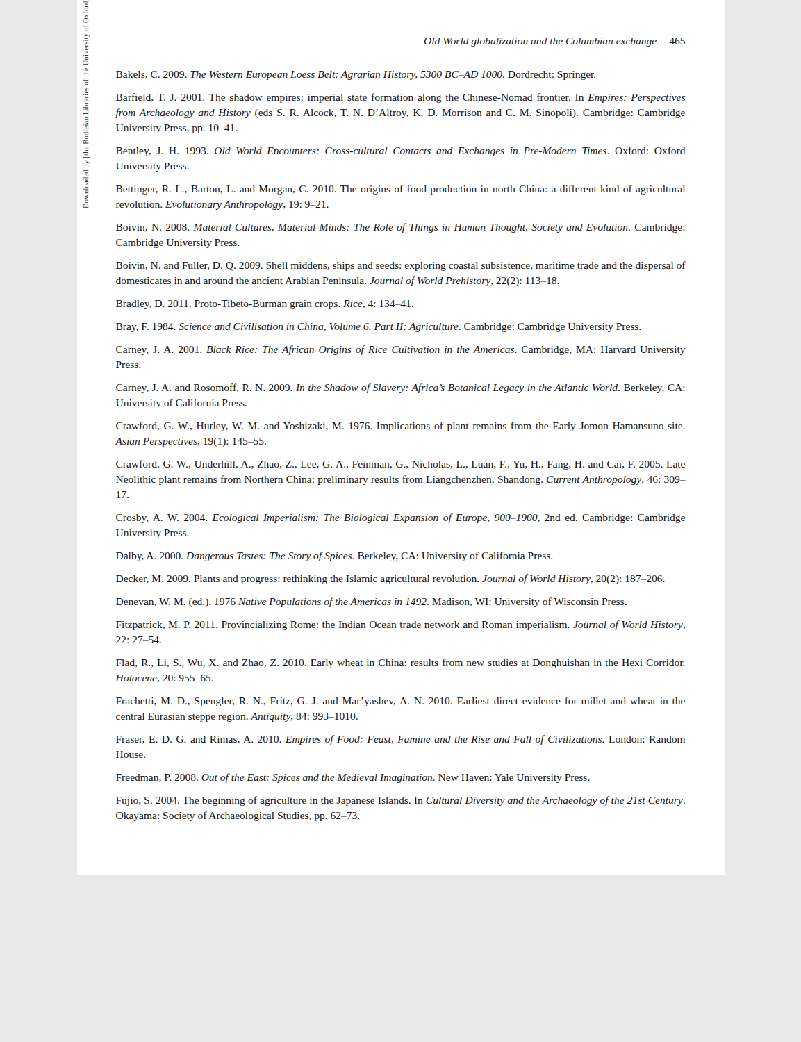Downloaded by [the Bodleian Libraries of the University of Oxford] at 21:46 23 November 2012
Old World globalization and the Columbian exchange465
Bakels, C. 2009. The Western European Loess Belt: Agrarian History, 5300 BC–AD 1000. Dordrecht: Springer.
Barfield, T. J. 2001. The shadow empires: imperial state formation along the Chinese-Nomad frontier. In Empires: Perspectives from Archaeology and History (eds S. R. Alcock, T. N. D’Altroy, K. D. Morrison and C. M. Sinopoli). Cambridge: Cambridge University Press, pp. 10–41.
Bentley, J. H. 1993. Old World Encounters: Cross-cultural Contacts and Exchanges in Pre-Modern Times. Oxford: Oxford University Press.
Bettinger, R. L., Barton, L. and Morgan, C. 2010. The origins of food production in north China: a different kind of agricultural revolution. Evolutionary Anthropology, 19: 9–21.
Boivin, N. 2008. Material Cultures, Material Minds: The Role of Things in Human Thought, Society and Evolution. Cambridge: Cambridge University Press.
Boivin, N. and Fuller, D. Q. 2009. Shell middens, ships and seeds: exploring coastal subsistence, maritime trade and the dispersal of domesticates in and around the ancient Arabian Peninsula. Journal of World Prehistory, 22(2): 113–18.
Bradley, D. 2011. Proto-Tibeto-Burman grain crops. Rice, 4: 134–41.
Bray, F. 1984. Science and Civilisation in China, Volume 6. Part II: Agriculture. Cambridge: Cambridge University Press.
Carney, J. A. 2001. Black Rice: The African Origins of Rice Cultivation in the Americas. Cambridge, MA: Harvard University Press.
Carney, J. A. and Rosomoff, R. N. 2009. In the Shadow of Slavery: Africa’s Botanical Legacy in the Atlantic World. Berkeley, CA: University of California Press.
Crawford, G. W., Hurley, W. M. and Yoshizaki, M. 1976. Implications of plant remains from the Early Jomon Hamansuno site. Asian Perspectives, 19(1): 145–55.
Crawford, G. W., Underhill, A., Zhao, Z., Lee, G. A., Feinman, G., Nicholas, L., Luan, F., Yu, H., Fang, H. and Cai, F. 2005. Late Neolithic plant remains from Northern China: preliminary results from Liangchenzhen, Shandong. Current Anthropology, 46: 309–17.
Crosby, A. W. 2004. Ecological Imperialism: The Biological Expansion of Europe, 900–1900, 2nd ed. Cambridge: Cambridge University Press.
Dalby, A. 2000. Dangerous Tastes: The Story of Spices. Berkeley, CA: University of California Press.
Decker, M. 2009. Plants and progress: rethinking the Islamic agricultural revolution. Journal of World History, 20(2): 187–206.
Denevan, W. M. (ed.). 1976 Native Populations of the Americas in 1492. Madison, WI: University of Wisconsin Press.
Fitzpatrick, M. P. 2011. Provincializing Rome: the Indian Ocean trade network and Roman imperialism. Journal of World History, 22: 27–54.
Flad, R., Li, S., Wu, X. and Zhao, Z. 2010. Early wheat in China: results from new studies at Donghuishan in the Hexi Corridor. Holocene, 20: 955–65.
Frachetti, M. D., Spengler, R. N., Fritz, G. J. and Mar’yashev, A. N. 2010. Earliest direct evidence for millet and wheat in the central Eurasian steppe region. Antiquity, 84: 993–1010.
Fraser, E. D. G. and Rimas, A. 2010. Empires of Food: Feast, Famine and the Rise and Fall of Civilizations. London: Random House.
Freedman, P. 2008. Out of the East: Spices and the Medieval Imagination. New Haven: Yale University Press.
Fujio, S. 2004. The beginning of agriculture in the Japanese Islands. In Cultural Diversity and the Archaeology of the 21st Century. Okayama: Society of Archaeological Studies, pp. 62–73.